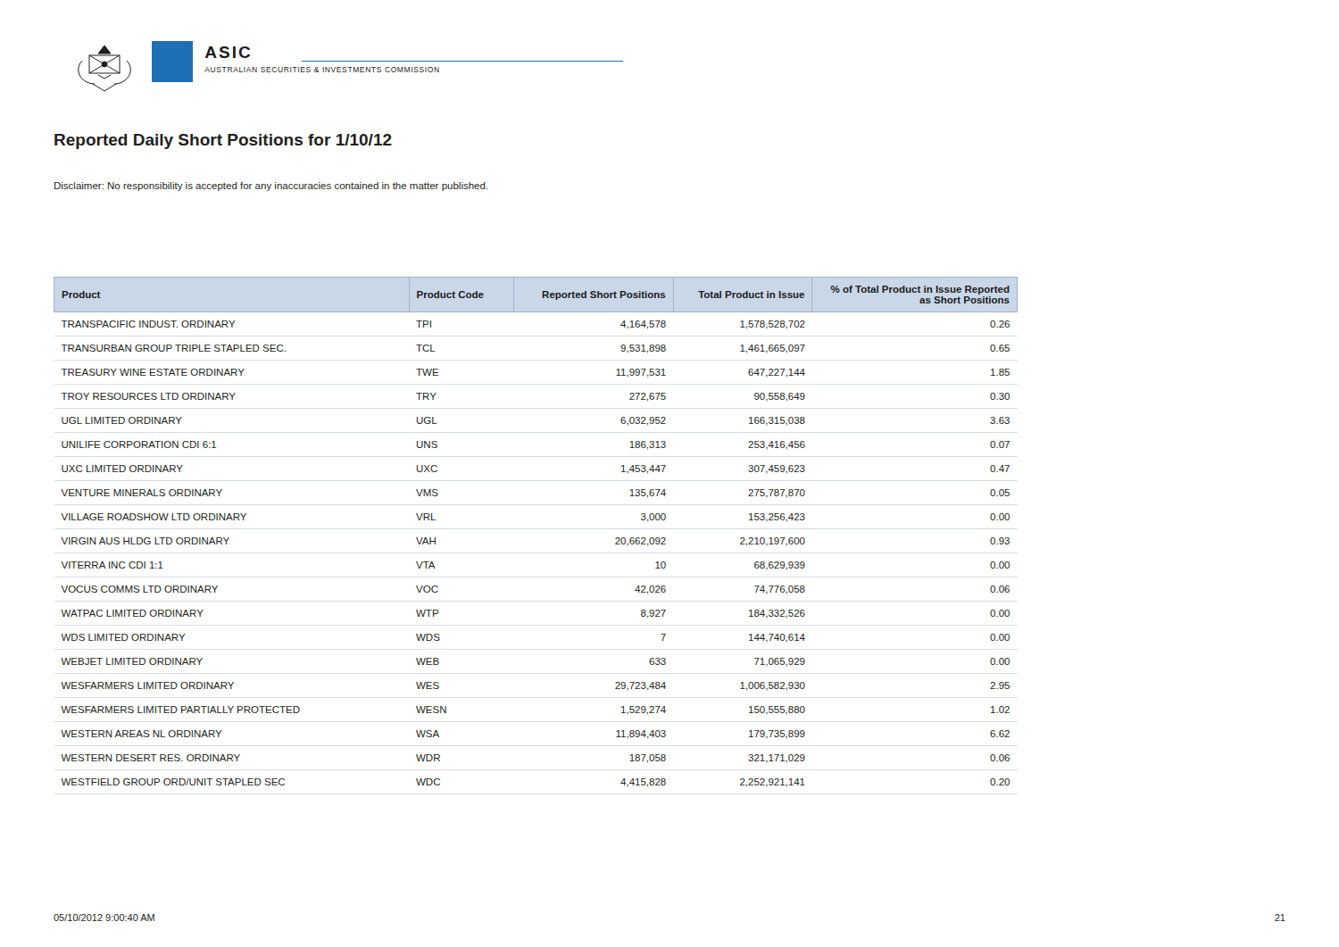ASIC
AUSTRALIAN SECURITIES & INVESTMENTS COMMISSION
Reported Daily Short Positions for 1/10/12
Disclaimer: No responsibility is accepted for any inaccuracies contained in the matter published.
| Product | Product Code | Reported Short Positions | Total Product in Issue | % of Total Product in Issue Reported as Short Positions |
| --- | --- | --- | --- | --- |
| TRANSPACIFIC INDUST. ORDINARY | TPI | 4,164,578 | 1,578,528,702 | 0.26 |
| TRANSURBAN GROUP TRIPLE STAPLED SEC. | TCL | 9,531,898 | 1,461,665,097 | 0.65 |
| TREASURY WINE ESTATE ORDINARY | TWE | 11,997,531 | 647,227,144 | 1.85 |
| TROY RESOURCES LTD ORDINARY | TRY | 272,675 | 90,558,649 | 0.30 |
| UGL LIMITED ORDINARY | UGL | 6,032,952 | 166,315,038 | 3.63 |
| UNILIFE CORPORATION CDI 6:1 | UNS | 186,313 | 253,416,456 | 0.07 |
| UXC LIMITED ORDINARY | UXC | 1,453,447 | 307,459,623 | 0.47 |
| VENTURE MINERALS ORDINARY | VMS | 135,674 | 275,787,870 | 0.05 |
| VILLAGE ROADSHOW LTD ORDINARY | VRL | 3,000 | 153,256,423 | 0.00 |
| VIRGIN AUS HLDG LTD ORDINARY | VAH | 20,662,092 | 2,210,197,600 | 0.93 |
| VITERRA INC CDI 1:1 | VTA | 10 | 68,629,939 | 0.00 |
| VOCUS COMMS LTD ORDINARY | VOC | 42,026 | 74,776,058 | 0.06 |
| WATPAC LIMITED ORDINARY | WTP | 8,927 | 184,332,526 | 0.00 |
| WDS LIMITED ORDINARY | WDS | 7 | 144,740,614 | 0.00 |
| WEBJET LIMITED ORDINARY | WEB | 633 | 71,065,929 | 0.00 |
| WESFARMERS LIMITED ORDINARY | WES | 29,723,484 | 1,006,582,930 | 2.95 |
| WESFARMERS LIMITED PARTIALLY PROTECTED | WESN | 1,529,274 | 150,555,880 | 1.02 |
| WESTERN AREAS NL ORDINARY | WSA | 11,894,403 | 179,735,899 | 6.62 |
| WESTERN DESERT RES. ORDINARY | WDR | 187,058 | 321,171,029 | 0.06 |
| WESTFIELD GROUP ORD/UNIT STAPLED SEC | WDC | 4,415,828 | 2,252,921,141 | 0.20 |
05/10/2012 9:00:40 AM 21